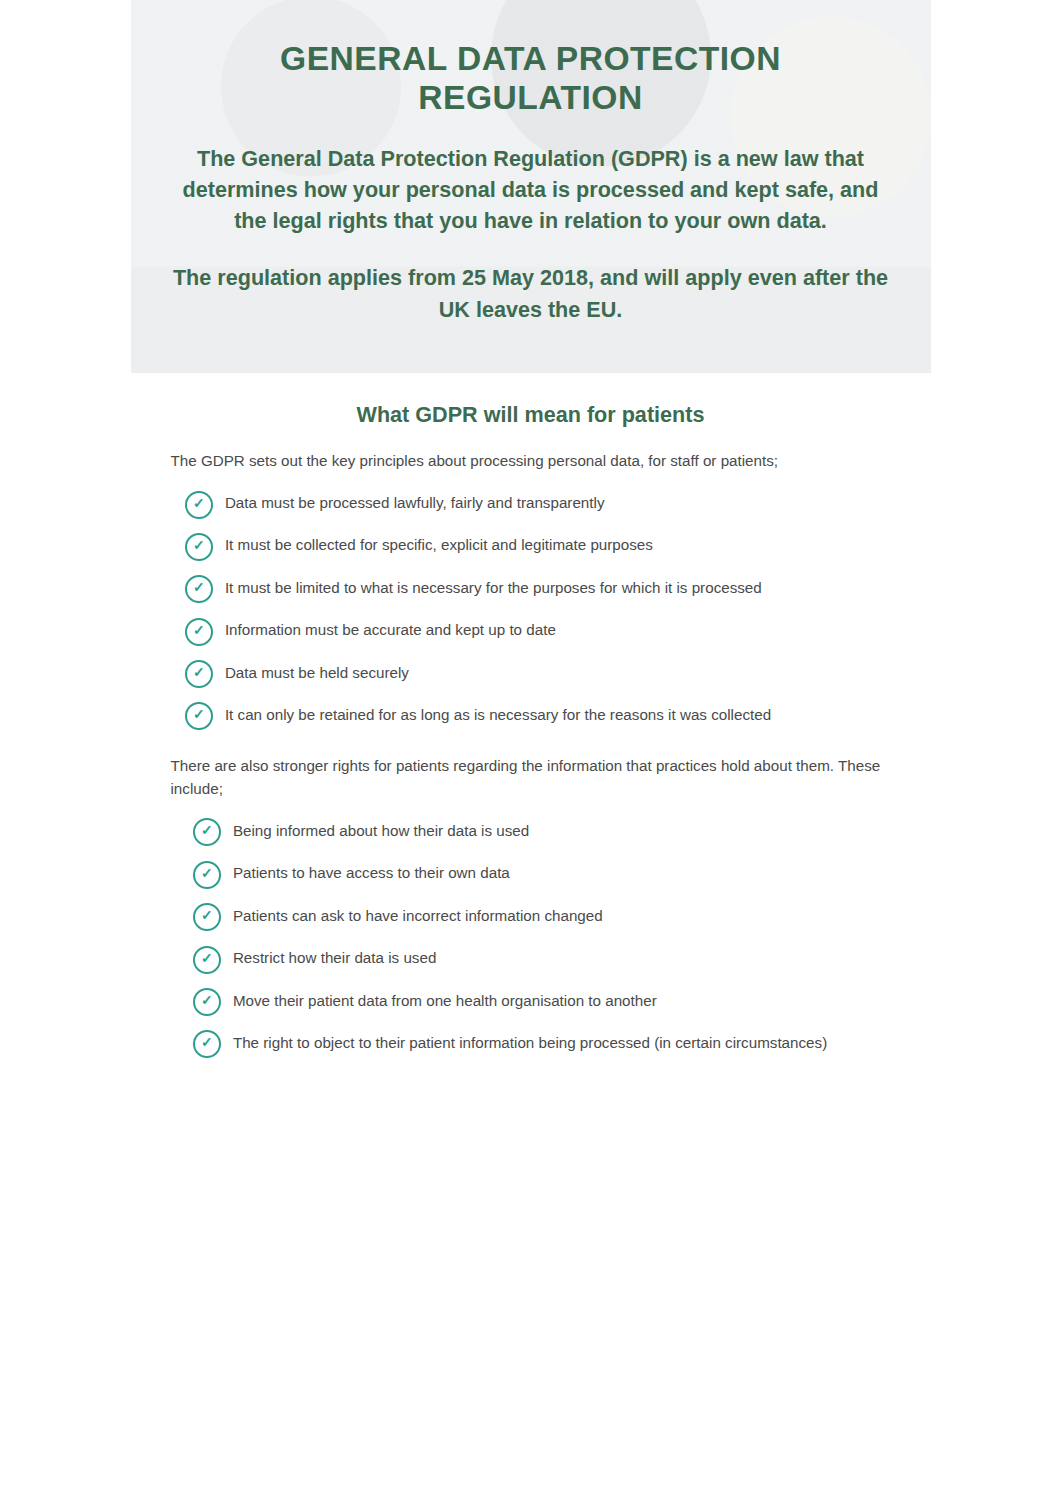GENERAL DATA PROTECTION REGULATION
The General Data Protection Regulation (GDPR) is a new law that determines how your personal data is processed and kept safe, and the legal rights that you have in relation to your own data.
The regulation applies from 25 May 2018, and will apply even after the UK leaves the EU.
What GDPR will mean for patients
The GDPR sets out the key principles about processing personal data, for staff or patients;
Data must be processed lawfully, fairly and transparently
It must be collected for specific, explicit and legitimate purposes
It must be limited to what is necessary for the purposes for which it is processed
Information must be accurate and kept up to date
Data must be held securely
It can only be retained for as long as is necessary for the reasons it was collected
There are also stronger rights for patients regarding the information that practices hold about them. These include;
Being informed about how their data is used
Patients to have access to their own data
Patients can ask to have incorrect information changed
Restrict how their data is used
Move their patient data from one health organisation to another
The right to object to their patient information being processed (in certain circumstances)